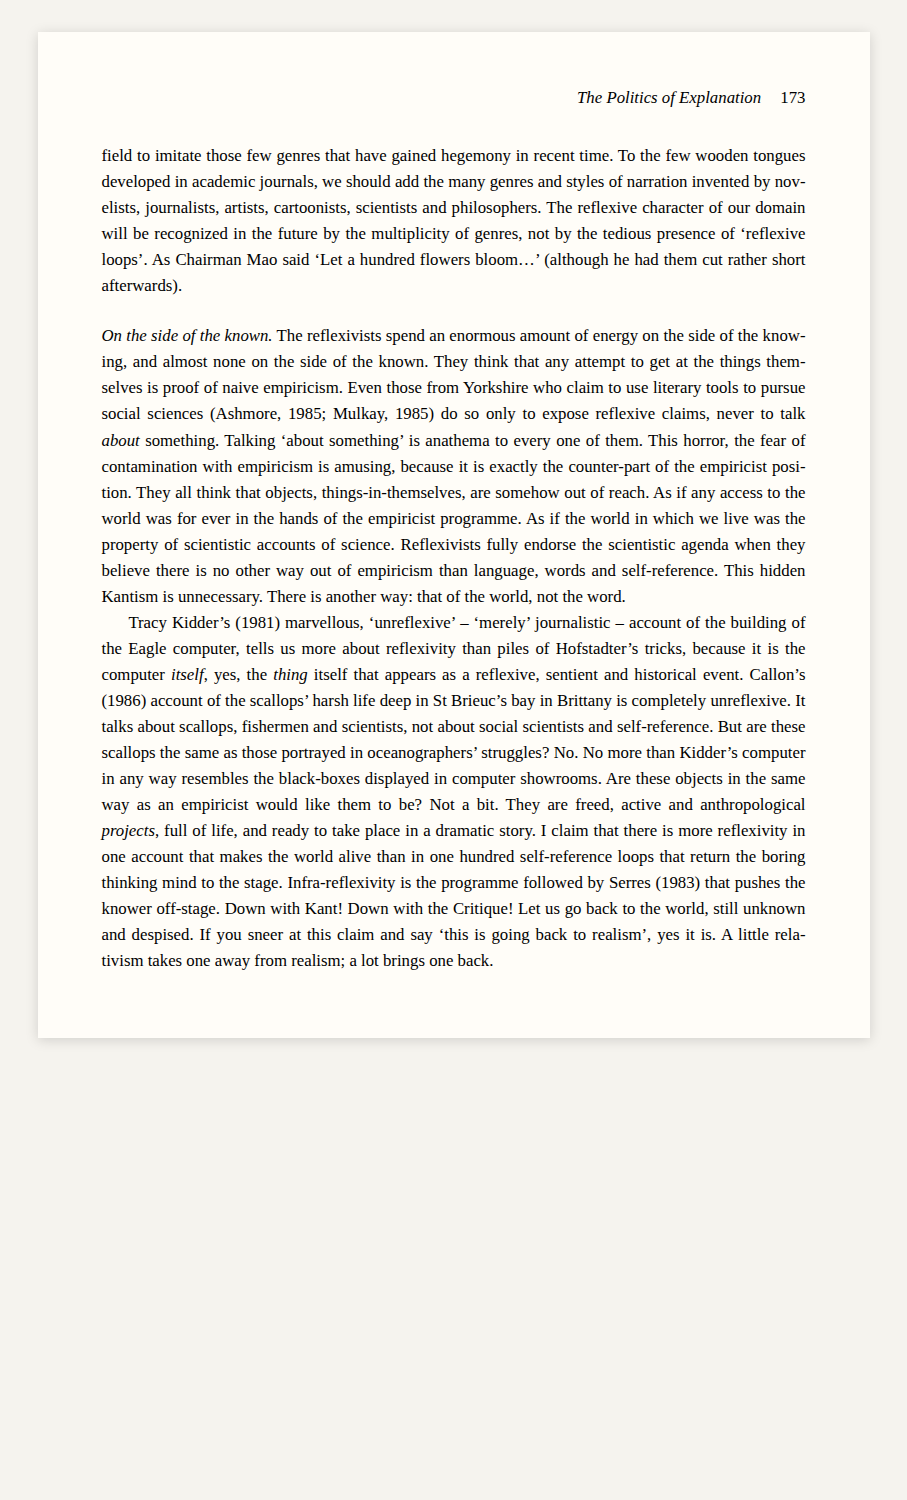The Politics of Explanation 173
field to imitate those few genres that have gained hegemony in recent time. To the few wooden tongues developed in academic journals, we should add the many genres and styles of narration invented by novelists, journalists, artists, cartoonists, scientists and philosophers. The reflexive character of our domain will be recognized in the future by the multiplicity of genres, not by the tedious presence of ‘reflexive loops’. As Chairman Mao said ‘Let a hundred flowers bloom…’ (although he had them cut rather short afterwards).
On the side of the known. The reflexivists spend an enormous amount of energy on the side of the knowing, and almost none on the side of the known. They think that any attempt to get at the things themselves is proof of naive empiricism. Even those from Yorkshire who claim to use literary tools to pursue social sciences (Ashmore, 1985; Mulkay, 1985) do so only to expose reflexive claims, never to talk about something. Talking ‘about something’ is anathema to every one of them. This horror, the fear of contamination with empiricism is amusing, because it is exactly the counter-part of the empiricist position. They all think that objects, things-in-themselves, are somehow out of reach. As if any access to the world was for ever in the hands of the empiricist programme. As if the world in which we live was the property of scientistic accounts of science. Reflexivists fully endorse the scientistic agenda when they believe there is no other way out of empiricism than language, words and self-reference. This hidden Kantism is unnecessary. There is another way: that of the world, not the word.
Tracy Kidder’s (1981) marvellous, ‘unreflexive’ – ‘merely’ journalistic – account of the building of the Eagle computer, tells us more about reflexivity than piles of Hofstadter’s tricks, because it is the computer itself, yes, the thing itself that appears as a reflexive, sentient and historical event. Callon’s (1986) account of the scallops’ harsh life deep in St Brieuc’s bay in Brittany is completely unreflexive. It talks about scallops, fishermen and scientists, not about social scientists and self-reference. But are these scallops the same as those portrayed in oceanographers’ struggles? No. No more than Kidder’s computer in any way resembles the black-boxes displayed in computer showrooms. Are these objects in the same way as an empiricist would like them to be? Not a bit. They are freed, active and anthropological projects, full of life, and ready to take place in a dramatic story. I claim that there is more reflexivity in one account that makes the world alive than in one hundred self-reference loops that return the boring thinking mind to the stage. Infra-reflexivity is the programme followed by Serres (1983) that pushes the knower off-stage. Down with Kant! Down with the Critique! Let us go back to the world, still unknown and despised. If you sneer at this claim and say ‘this is going back to realism’, yes it is. A little relativism takes one away from realism; a lot brings one back.